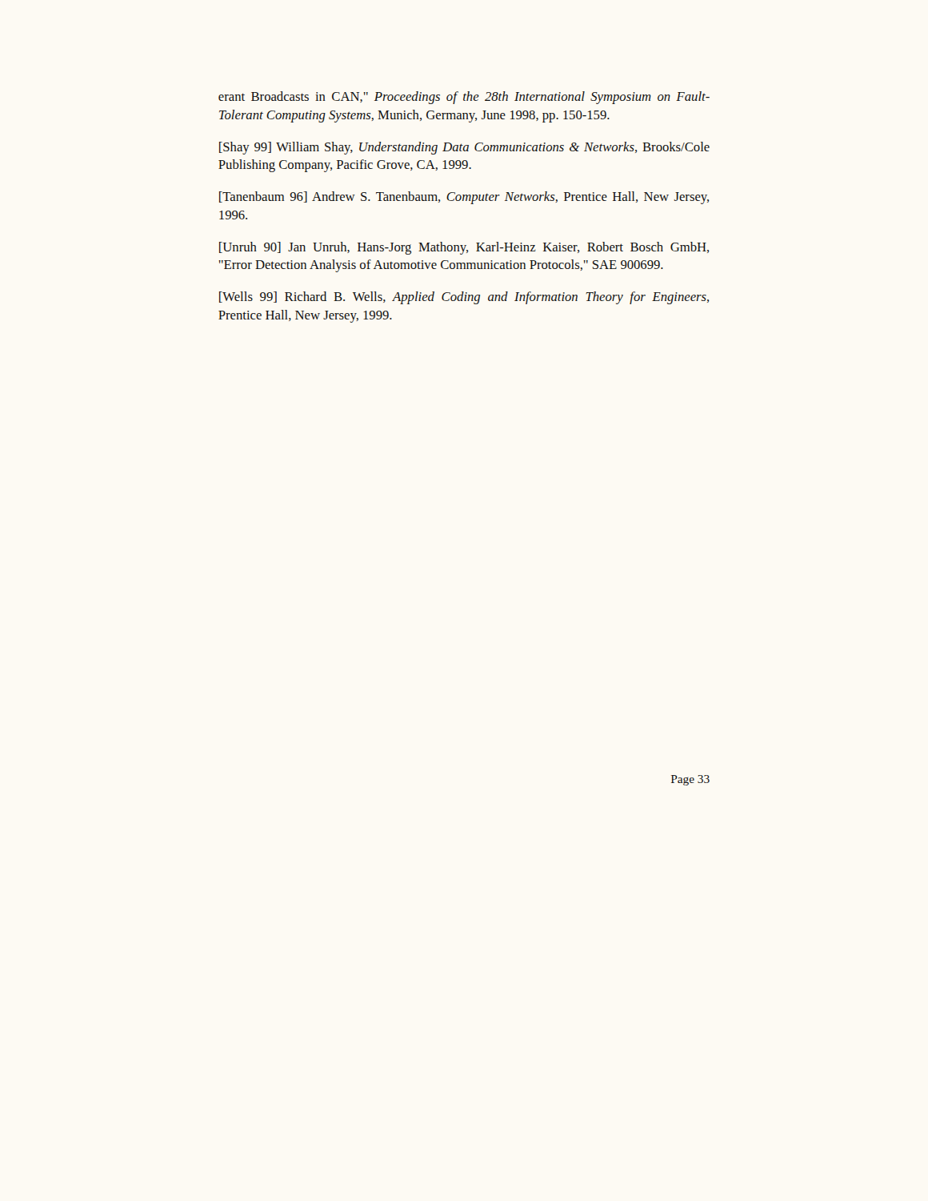erant Broadcasts in CAN," Proceedings of the 28th International Symposium on Fault-Tolerant Computing Systems, Munich, Germany, June 1998, pp. 150-159.
[Shay 99] William Shay, Understanding Data Communications & Networks, Brooks/Cole Publishing Company, Pacific Grove, CA, 1999.
[Tanenbaum 96] Andrew S. Tanenbaum, Computer Networks, Prentice Hall, New Jersey, 1996.
[Unruh 90] Jan Unruh, Hans-Jorg Mathony, Karl-Heinz Kaiser, Robert Bosch GmbH, "Error Detection Analysis of Automotive Communication Protocols," SAE 900699.
[Wells 99] Richard B. Wells, Applied Coding and Information Theory for Engineers, Prentice Hall, New Jersey, 1999.
Page 33